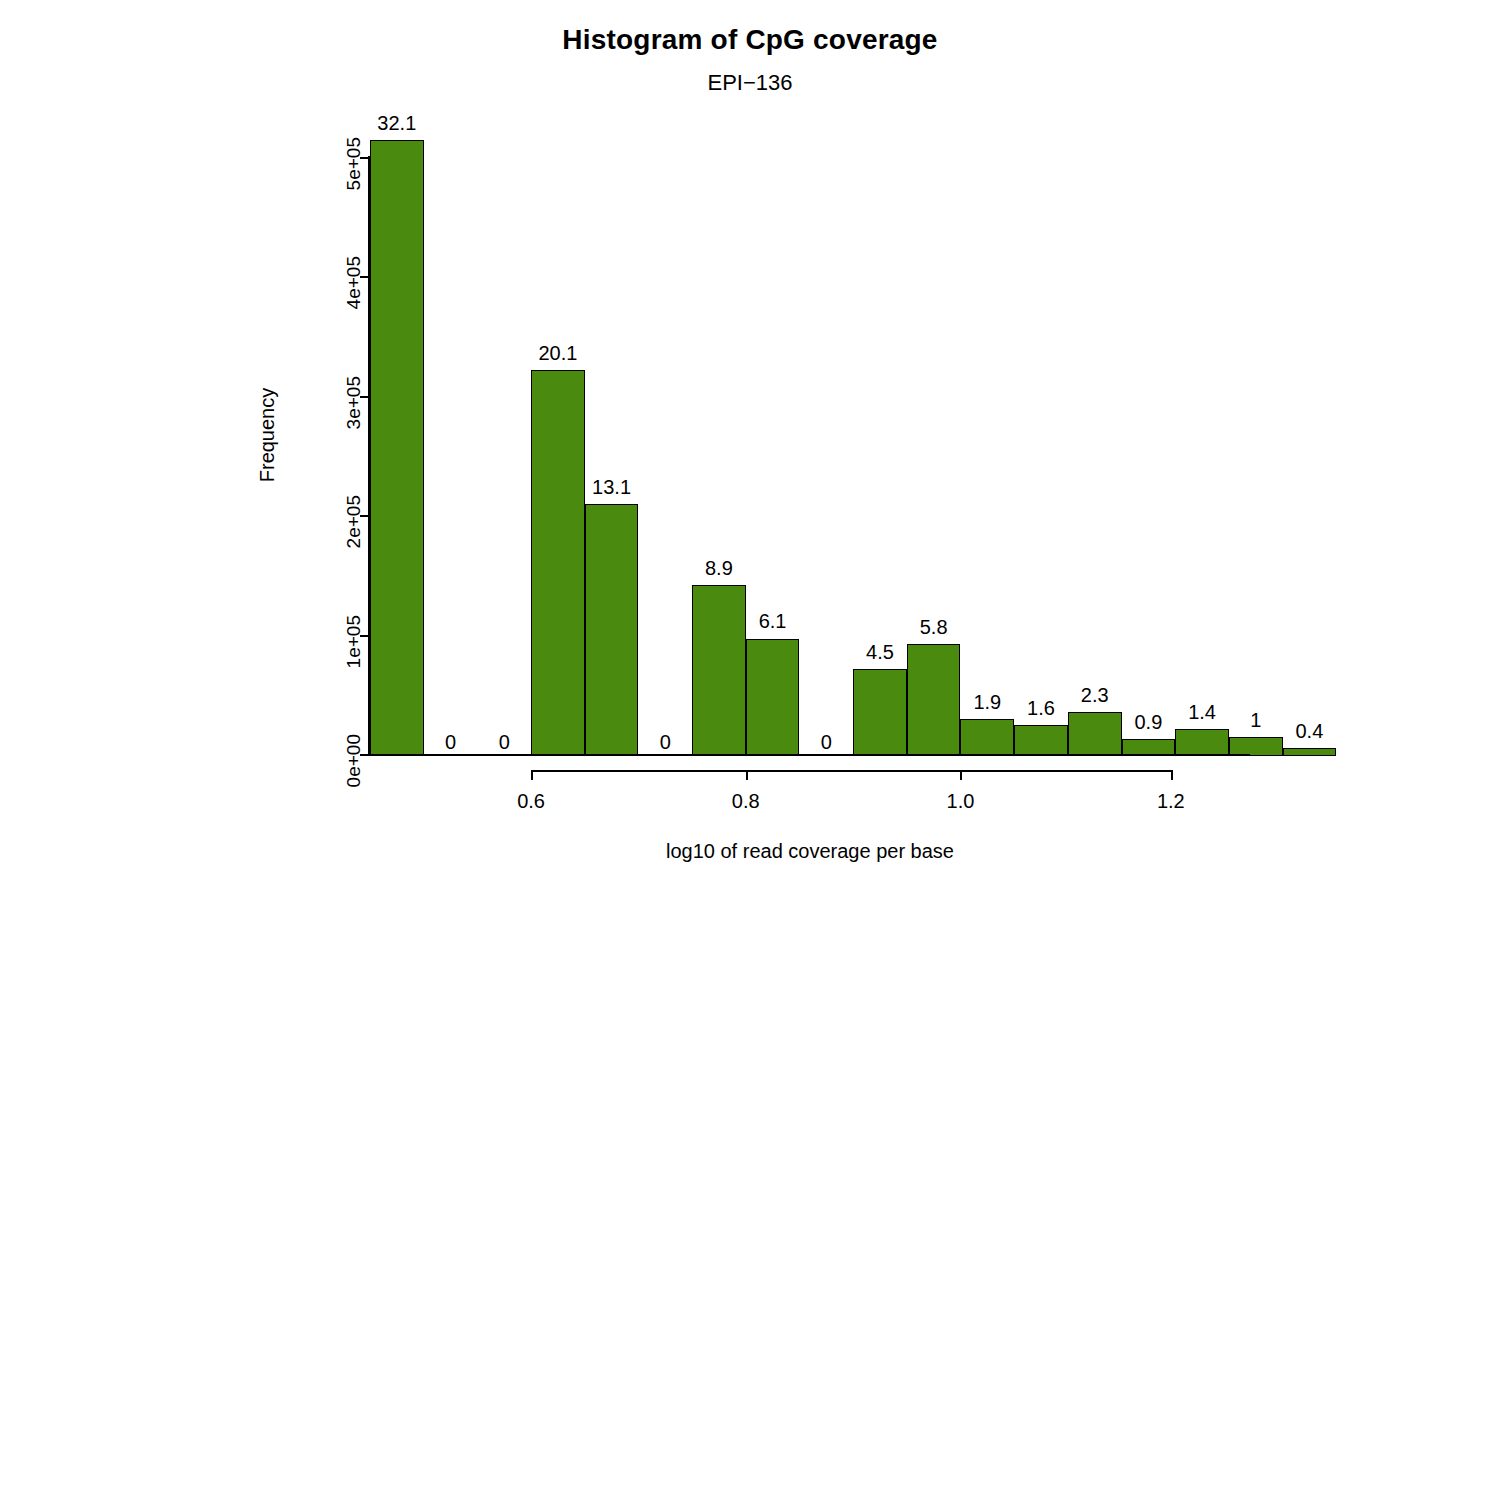Histogram of CpG coverage
EPI−136
Frequency
0e+00
1e+05
2e+05
3e+05
4e+05
5e+05
32.1
0
0
20.1
13.1
0
8.9
6.1
0
4.5
5.8
1.9
1.6
2.3
0.9
1.4
1
0.4
0.6
0.8
1.0
1.2
log10 of read coverage per base